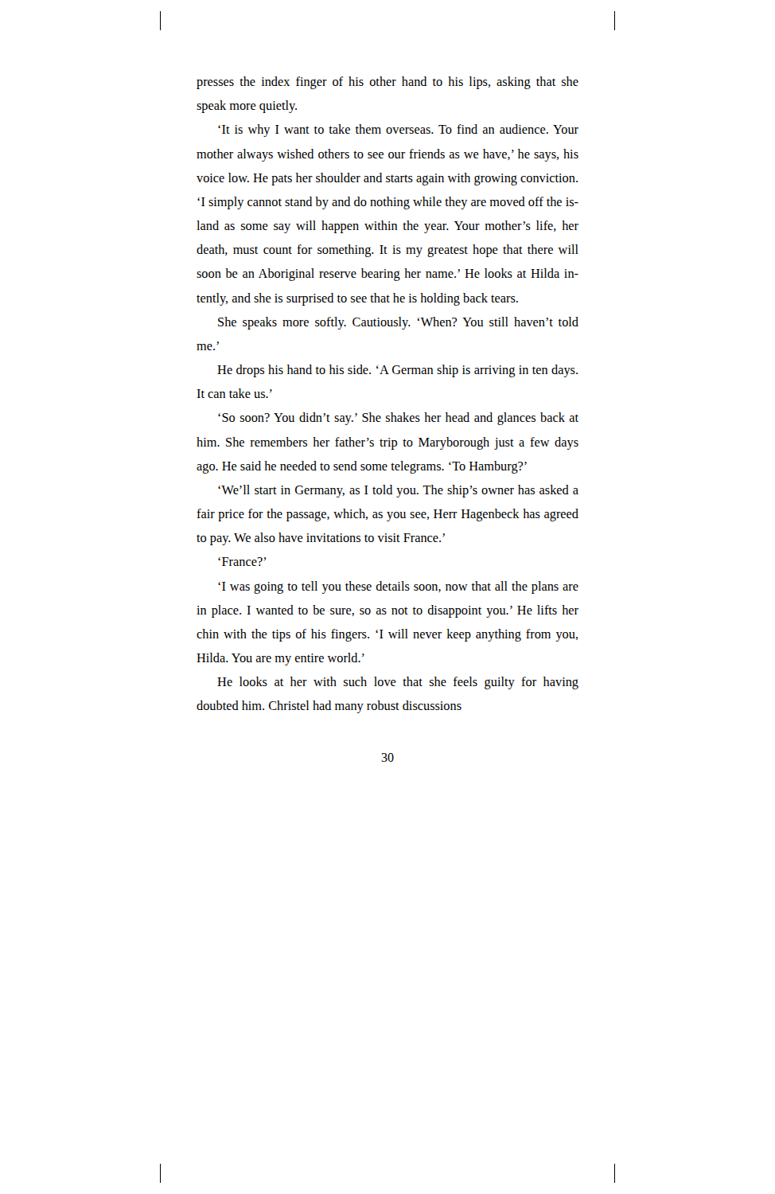presses the index finger of his other hand to his lips, asking that she speak more quietly.
‘It is why I want to take them overseas. To find an audience. Your mother always wished others to see our friends as we have,’ he says, his voice low. He pats her shoulder and starts again with growing conviction. ‘I simply cannot stand by and do nothing while they are moved off the island as some say will happen within the year. Your mother’s life, her death, must count for something. It is my greatest hope that there will soon be an Aboriginal reserve bearing her name.’ He looks at Hilda intently, and she is surprised to see that he is holding back tears.
She speaks more softly. Cautiously. ‘When? You still haven’t told me.’
He drops his hand to his side. ‘A German ship is arriving in ten days. It can take us.’
‘So soon? You didn’t say.’ She shakes her head and glances back at him. She remembers her father’s trip to Maryborough just a few days ago. He said he needed to send some telegrams. ‘To Hamburg?’
‘We’ll start in Germany, as I told you. The ship’s owner has asked a fair price for the passage, which, as you see, Herr Hagenbeck has agreed to pay. We also have invitations to visit France.’
‘France?’
‘I was going to tell you these details soon, now that all the plans are in place. I wanted to be sure, so as not to disappoint you.’ He lifts her chin with the tips of his fingers. ‘I will never keep anything from you, Hilda. You are my entire world.’
He looks at her with such love that she feels guilty for having doubted him. Christel had many robust discussions
30